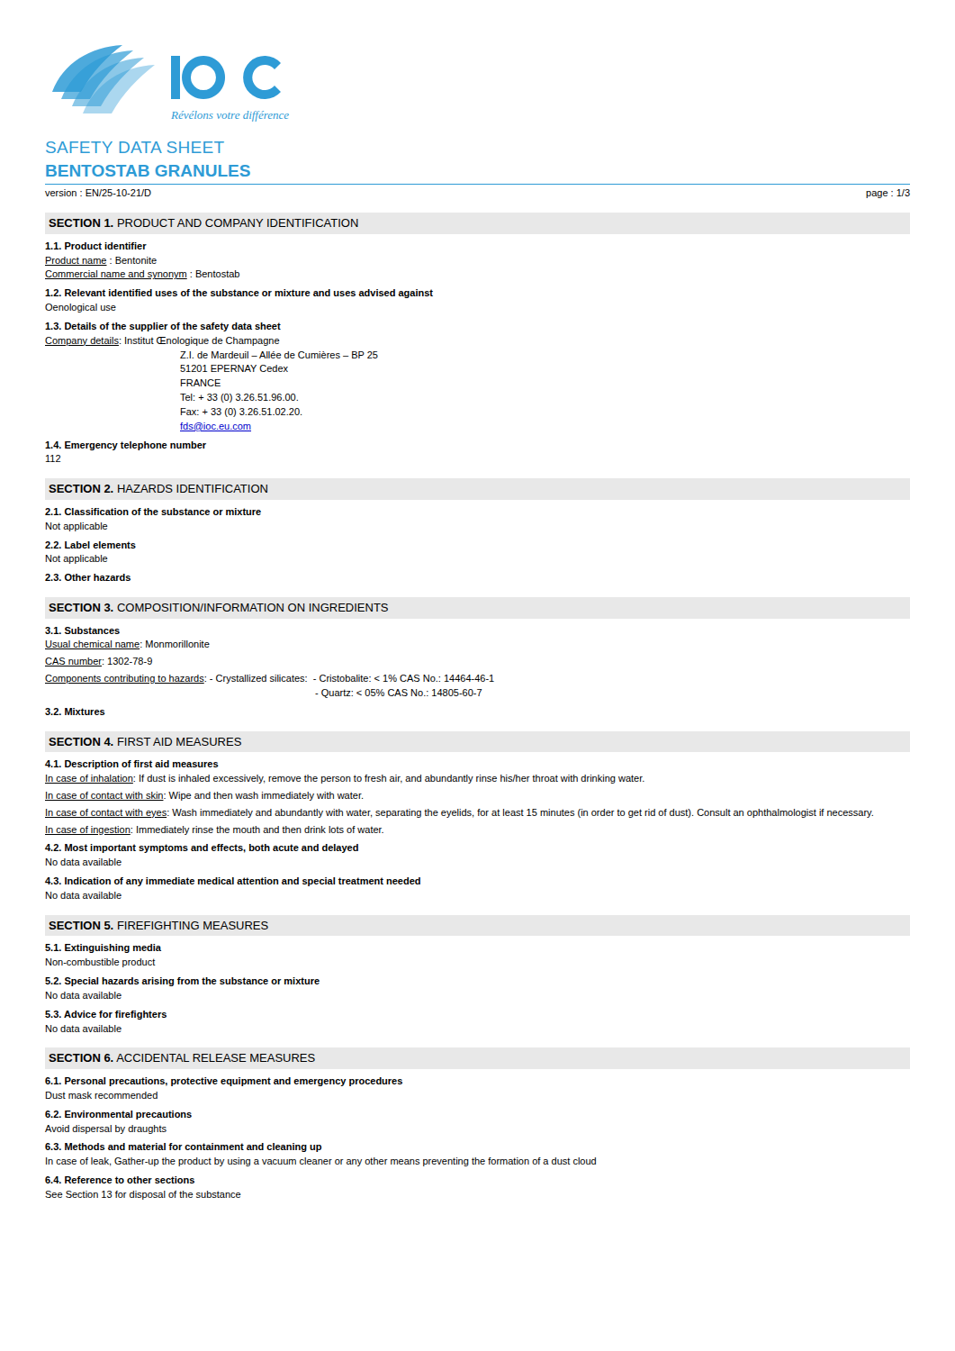Révélons votre différence
SAFETY DATA SHEET
BENTOSTAB GRANULES
version : EN/25-10-21/D page : 1/3
SECTION 1. PRODUCT AND COMPANY IDENTIFICATION
1.1. Product identifier
Product name : Bentonite
Commercial name and synonym : Bentostab
1.2. Relevant identified uses of the substance or mixture and uses advised against
Oenological use
1.3. Details of the supplier of the safety data sheet
Company details: Institut Œnologique de Champagne
Z.I. de Mardeuil – Allée de Cumières – BP 25
51201 EPERNAY Cedex
FRANCE
Tel: + 33 (0) 3.26.51.96.00.
Fax: + 33 (0) 3.26.51.02.20.
fds@ioc.eu.com
1.4. Emergency telephone number
112
SECTION 2. HAZARDS IDENTIFICATION
2.1. Classification of the substance or mixture
Not applicable
2.2. Label elements
Not applicable
2.3. Other hazards
SECTION 3. COMPOSITION/INFORMATION ON INGREDIENTS
3.1. Substances
Usual chemical name: Monmorillonite
CAS number: 1302-78-9
Components contributing to hazards: - Crystallized silicates: - Cristobalite: < 1% CAS No.: 14464-46-1
- Quartz: < 05% CAS No.: 14805-60-7
3.2. Mixtures
SECTION 4. FIRST AID MEASURES
4.1. Description of first aid measures
In case of inhalation: If dust is inhaled excessively, remove the person to fresh air, and abundantly rinse his/her throat with drinking water.
In case of contact with skin: Wipe and then wash immediately with water.
In case of contact with eyes: Wash immediately and abundantly with water, separating the eyelids, for at least 15 minutes (in order to get rid of dust). Consult an ophthalmologist if necessary.
In case of ingestion: Immediately rinse the mouth and then drink lots of water.
4.2. Most important symptoms and effects, both acute and delayed
No data available
4.3. Indication of any immediate medical attention and special treatment needed
No data available
SECTION 5. FIREFIGHTING MEASURES
5.1. Extinguishing media
Non-combustible product
5.2. Special hazards arising from the substance or mixture
No data available
5.3. Advice for firefighters
No data available
SECTION 6. ACCIDENTAL RELEASE MEASURES
6.1. Personal precautions, protective equipment and emergency procedures
Dust mask recommended
6.2. Environmental precautions
Avoid dispersal by draughts
6.3. Methods and material for containment and cleaning up
In case of leak, Gather-up the product by using a vacuum cleaner or any other means preventing the formation of a dust cloud
6.4. Reference to other sections
See Section 13 for disposal of the substance